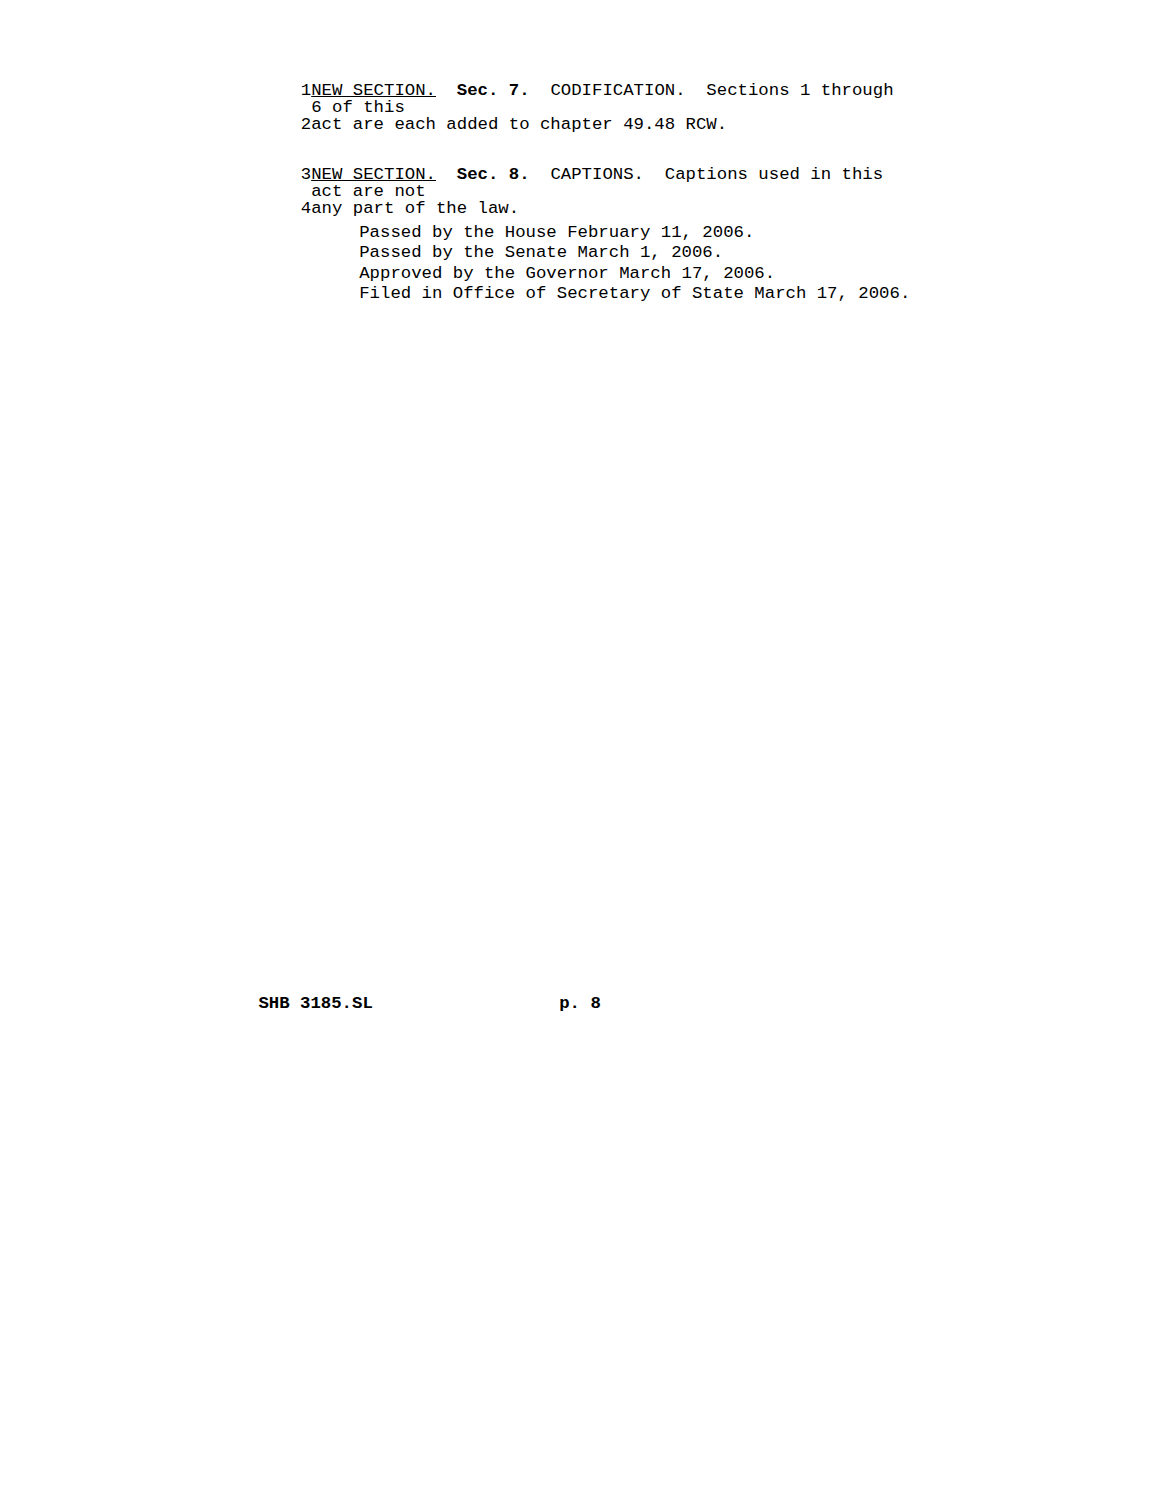| 1 | NEW SECTION. Sec. 7. CODIFICATION. Sections 1 through 6 of this |
| 2 | act are each added to chapter 49.48 RCW. |
| 3 | NEW SECTION. Sec. 8. CAPTIONS. Captions used in this act are not |
| 4 | any part of the law. |
Passed by the House February 11, 2006. Passed by the Senate March 1, 2006. Approved by the Governor March 17, 2006. Filed in Office of Secretary of State March 17, 2006.
SHB 3185.SL p. 8